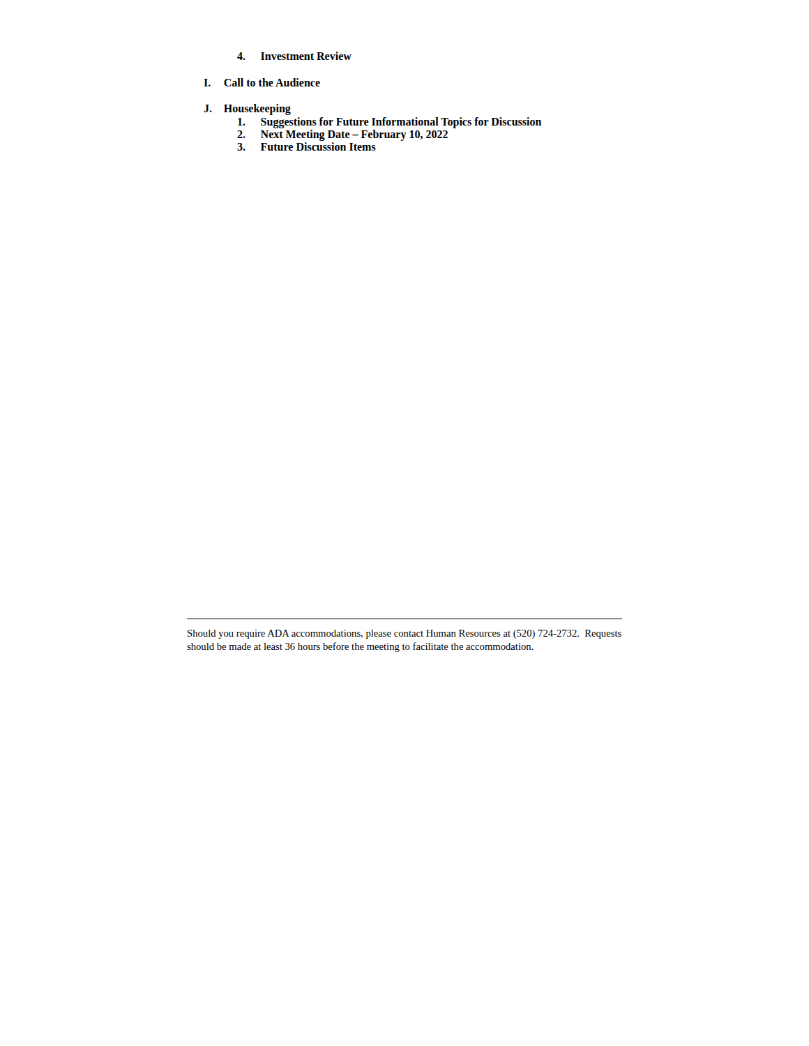4. Investment Review
I. Call to the Audience
J. Housekeeping
1. Suggestions for Future Informational Topics for Discussion
2. Next Meeting Date – February 10, 2022
3. Future Discussion Items
Should you require ADA accommodations, please contact Human Resources at (520) 724-2732. Requests should be made at least 36 hours before the meeting to facilitate the accommodation.